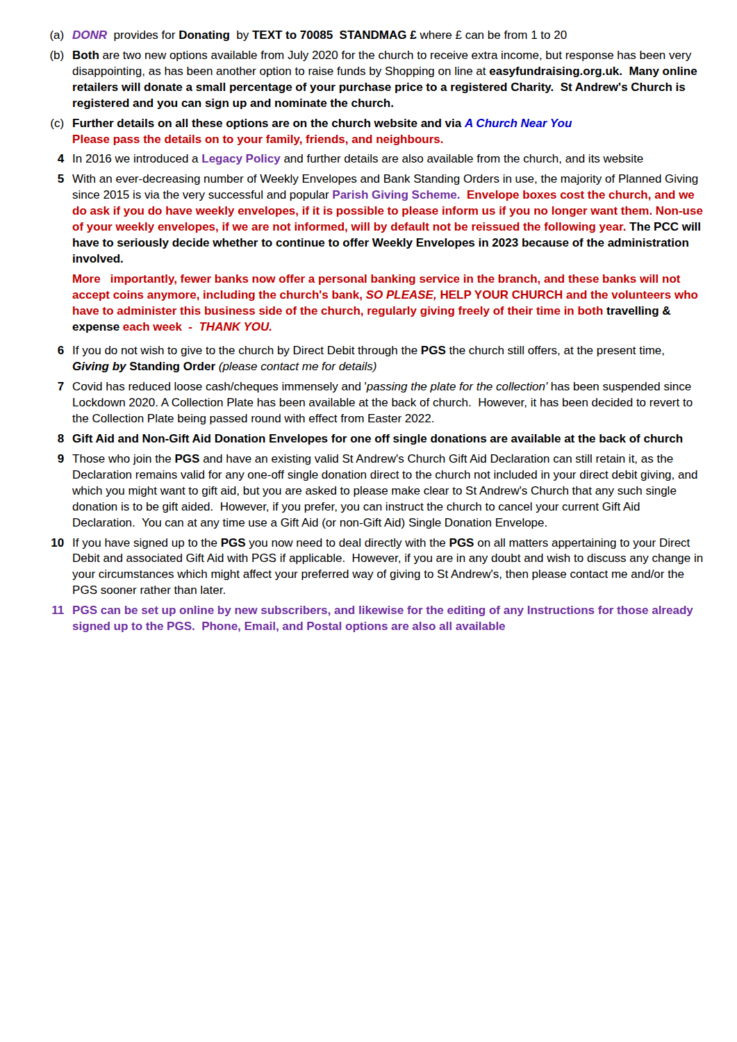(a) DONR provides for Donating by TEXT to 70085 STANDMAG £ where £ can be from 1 to 20
(b) Both are two new options available from July 2020 for the church to receive extra income, but response has been very disappointing, as has been another option to raise funds by Shopping on line at easyfundraising.org.uk. Many online retailers will donate a small percentage of your purchase price to a registered Charity. St Andrew's Church is registered and you can sign up and nominate the church.
(c) Further details on all these options are on the church website and via A Church Near You
Please pass the details on to your family, friends, and neighbours.
4 In 2016 we introduced a Legacy Policy and further details are also available from the church, and its website
5
With an ever-decreasing number of Weekly Envelopes and Bank Standing Orders in use, the majority of Planned Giving since 2015 is via the very successful and popular Parish Giving Scheme. Envelope boxes cost the church, and we do ask if you do have weekly envelopes, if it is possible to please inform us if you no longer want them. Non-use of your weekly envelopes, if we are not informed, will by default not be reissued the following year. The PCC will have to seriously decide whether to continue to offer Weekly Envelopes in 2023 because of the administration involved.
More importantly, fewer banks now offer a personal banking service in the branch, and these banks will not accept coins anymore, including the church's bank, SO PLEASE, HELP YOUR CHURCH and the volunteers who have to administer this business side of the church, regularly giving freely of their time in both travelling & expense each week - THANK YOU.
6 If you do not wish to give to the church by Direct Debit through the PGS the church still offers, at the present time, Giving by Standing Order (please contact me for details)
7 Covid has reduced loose cash/cheques immensely and 'passing the plate for the collection' has been suspended since Lockdown 2020. A Collection Plate has been available at the back of church. However, it has been decided to revert to the Collection Plate being passed round with effect from Easter 2022.
8 Gift Aid and Non-Gift Aid Donation Envelopes for one off single donations are available at the back of church
9 Those who join the PGS and have an existing valid St Andrew's Church Gift Aid Declaration can still retain it, as the Declaration remains valid for any one-off single donation direct to the church not included in your direct debit giving, and which you might want to gift aid, but you are asked to please make clear to St Andrew's Church that any such single donation is to be gift aided. However, if you prefer, you can instruct the church to cancel your current Gift Aid Declaration. You can at any time use a Gift Aid (or non-Gift Aid) Single Donation Envelope.
10 If you have signed up to the PGS you now need to deal directly with the PGS on all matters appertaining to your Direct Debit and associated Gift Aid with PGS if applicable. However, if you are in any doubt and wish to discuss any change in your circumstances which might affect your preferred way of giving to St Andrew's, then please contact me and/or the PGS sooner rather than later.
11 PGS can be set up online by new subscribers, and likewise for the editing of any Instructions for those already signed up to the PGS. Phone, Email, and Postal options are also all available